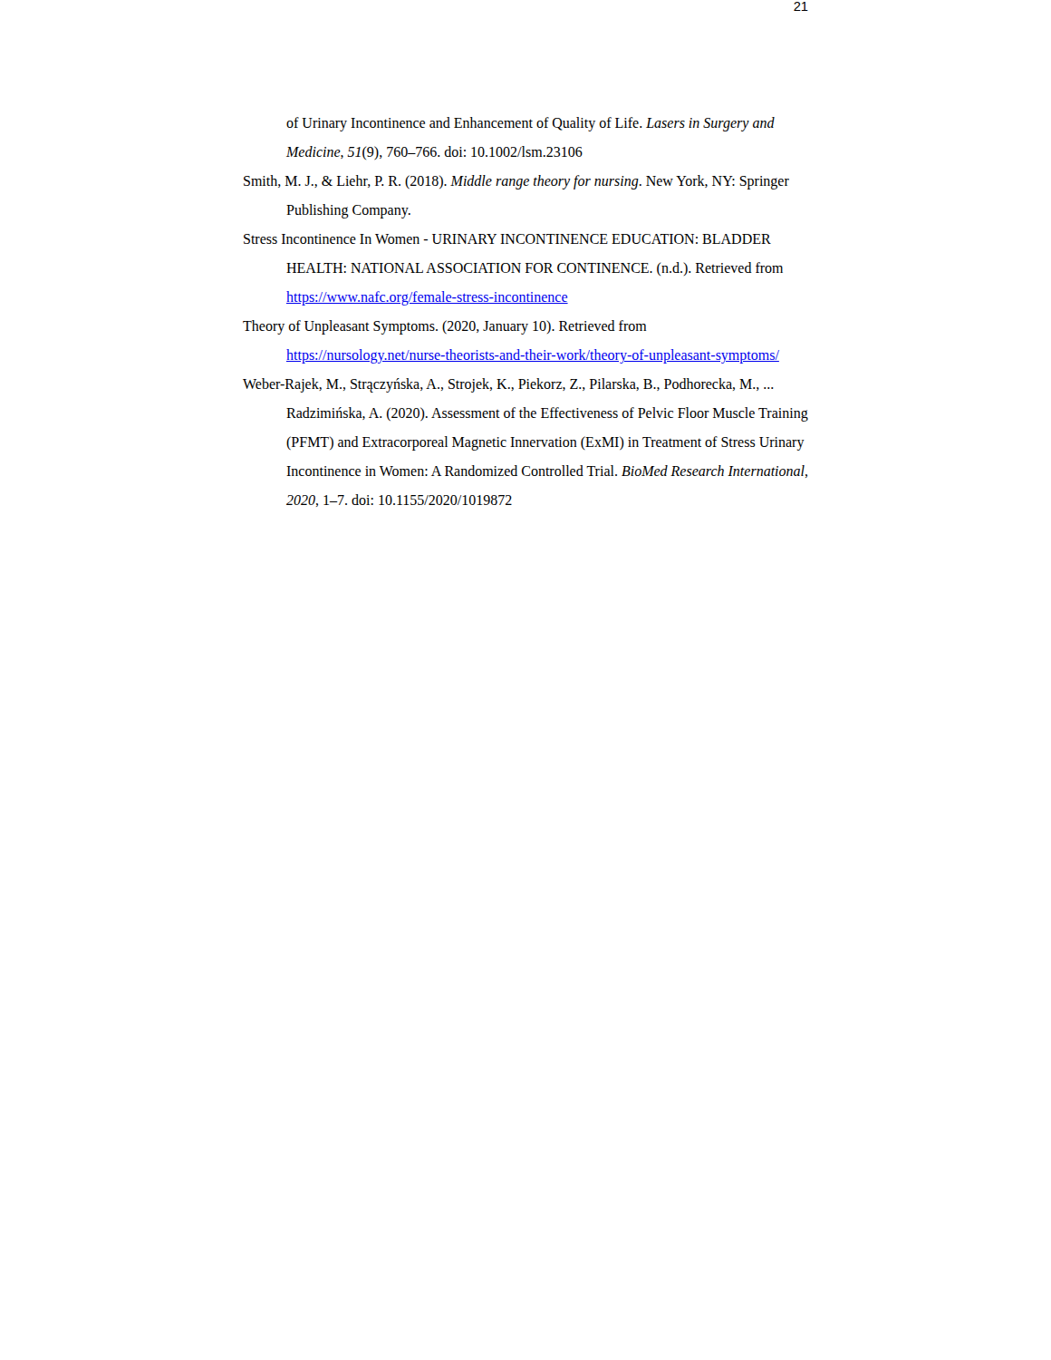21
of Urinary Incontinence and Enhancement of Quality of Life. Lasers in Surgery and Medicine, 51(9), 760–766. doi: 10.1002/lsm.23106
Smith, M. J., & Liehr, P. R. (2018). Middle range theory for nursing. New York, NY: Springer Publishing Company.
Stress Incontinence In Women - URINARY INCONTINENCE EDUCATION: BLADDER HEALTH: NATIONAL ASSOCIATION FOR CONTINENCE. (n.d.). Retrieved from https://www.nafc.org/female-stress-incontinence
Theory of Unpleasant Symptoms. (2020, January 10). Retrieved from https://nursology.net/nurse-theorists-and-their-work/theory-of-unpleasant-symptoms/
Weber-Rajek, M., Strączyńska, A., Strojek, K., Piekorz, Z., Pilarska, B., Podhorecka, M., ... Radzimińska, A. (2020). Assessment of the Effectiveness of Pelvic Floor Muscle Training (PFMT) and Extracorporeal Magnetic Innervation (ExMI) in Treatment of Stress Urinary Incontinence in Women: A Randomized Controlled Trial. BioMed Research International, 2020, 1–7. doi: 10.1155/2020/1019872